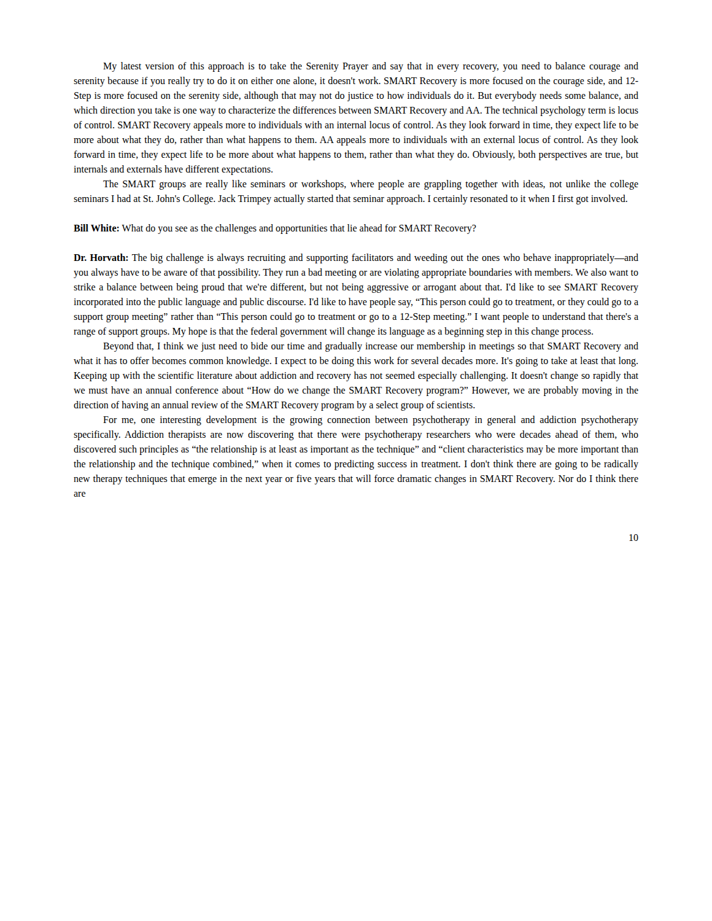My latest version of this approach is to take the Serenity Prayer and say that in every recovery, you need to balance courage and serenity because if you really try to do it on either one alone, it doesn't work. SMART Recovery is more focused on the courage side, and 12-Step is more focused on the serenity side, although that may not do justice to how individuals do it. But everybody needs some balance, and which direction you take is one way to characterize the differences between SMART Recovery and AA. The technical psychology term is locus of control. SMART Recovery appeals more to individuals with an internal locus of control. As they look forward in time, they expect life to be more about what they do, rather than what happens to them. AA appeals more to individuals with an external locus of control. As they look forward in time, they expect life to be more about what happens to them, rather than what they do. Obviously, both perspectives are true, but internals and externals have different expectations.
The SMART groups are really like seminars or workshops, where people are grappling together with ideas, not unlike the college seminars I had at St. John's College. Jack Trimpey actually started that seminar approach. I certainly resonated to it when I first got involved.
Bill White: What do you see as the challenges and opportunities that lie ahead for SMART Recovery?
Dr. Horvath: The big challenge is always recruiting and supporting facilitators and weeding out the ones who behave inappropriately—and you always have to be aware of that possibility. They run a bad meeting or are violating appropriate boundaries with members. We also want to strike a balance between being proud that we're different, but not being aggressive or arrogant about that. I'd like to see SMART Recovery incorporated into the public language and public discourse. I'd like to have people say, “This person could go to treatment, or they could go to a support group meeting” rather than “This person could go to treatment or go to a 12-Step meeting.” I want people to understand that there's a range of support groups. My hope is that the federal government will change its language as a beginning step in this change process.
Beyond that, I think we just need to bide our time and gradually increase our membership in meetings so that SMART Recovery and what it has to offer becomes common knowledge. I expect to be doing this work for several decades more. It's going to take at least that long. Keeping up with the scientific literature about addiction and recovery has not seemed especially challenging. It doesn't change so rapidly that we must have an annual conference about “How do we change the SMART Recovery program?” However, we are probably moving in the direction of having an annual review of the SMART Recovery program by a select group of scientists.
For me, one interesting development is the growing connection between psychotherapy in general and addiction psychotherapy specifically. Addiction therapists are now discovering that there were psychotherapy researchers who were decades ahead of them, who discovered such principles as “the relationship is at least as important as the technique” and “client characteristics may be more important than the relationship and the technique combined,” when it comes to predicting success in treatment. I don't think there are going to be radically new therapy techniques that emerge in the next year or five years that will force dramatic changes in SMART Recovery. Nor do I think there are
10